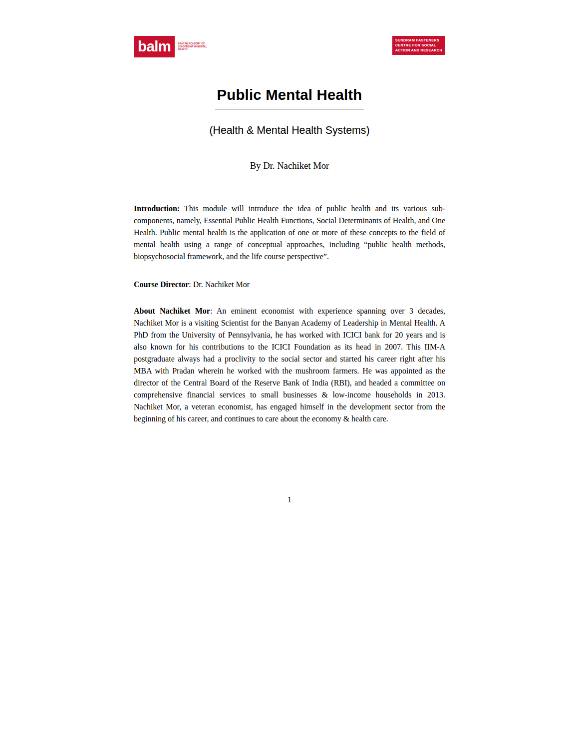balm
Banyan Academy of Leadership in Mental Health
Sundram Fasteners
Centre for Social
Action and Research
Public Mental Health
(Health & Mental Health Systems)
By Dr. Nachiket Mor
Introduction: This module will introduce the idea of public health and its various sub-components, namely, Essential Public Health Functions, Social Determinants of Health, and One Health. Public mental health is the application of one or more of these concepts to the field of mental health using a range of conceptual approaches, including “public health methods, biopsychosocial framework, and the life course perspective”.
Course Director: Dr. Nachiket Mor
About Nachiket Mor: An eminent economist with experience spanning over 3 decades, Nachiket Mor is a visiting Scientist for the Banyan Academy of Leadership in Mental Health. A PhD from the University of Pennsylvania, he has worked with ICICI bank for 20 years and is also known for his contributions to the ICICI Foundation as its head in 2007. This IIM-A postgraduate always had a proclivity to the social sector and started his career right after his MBA with Pradan wherein he worked with the mushroom farmers. He was appointed as the director of the Central Board of the Reserve Bank of India (RBI), and headed a committee on comprehensive financial services to small businesses & low-income households in 2013. Nachiket Mor, a veteran economist, has engaged himself in the development sector from the beginning of his career, and continues to care about the economy & health care.
1